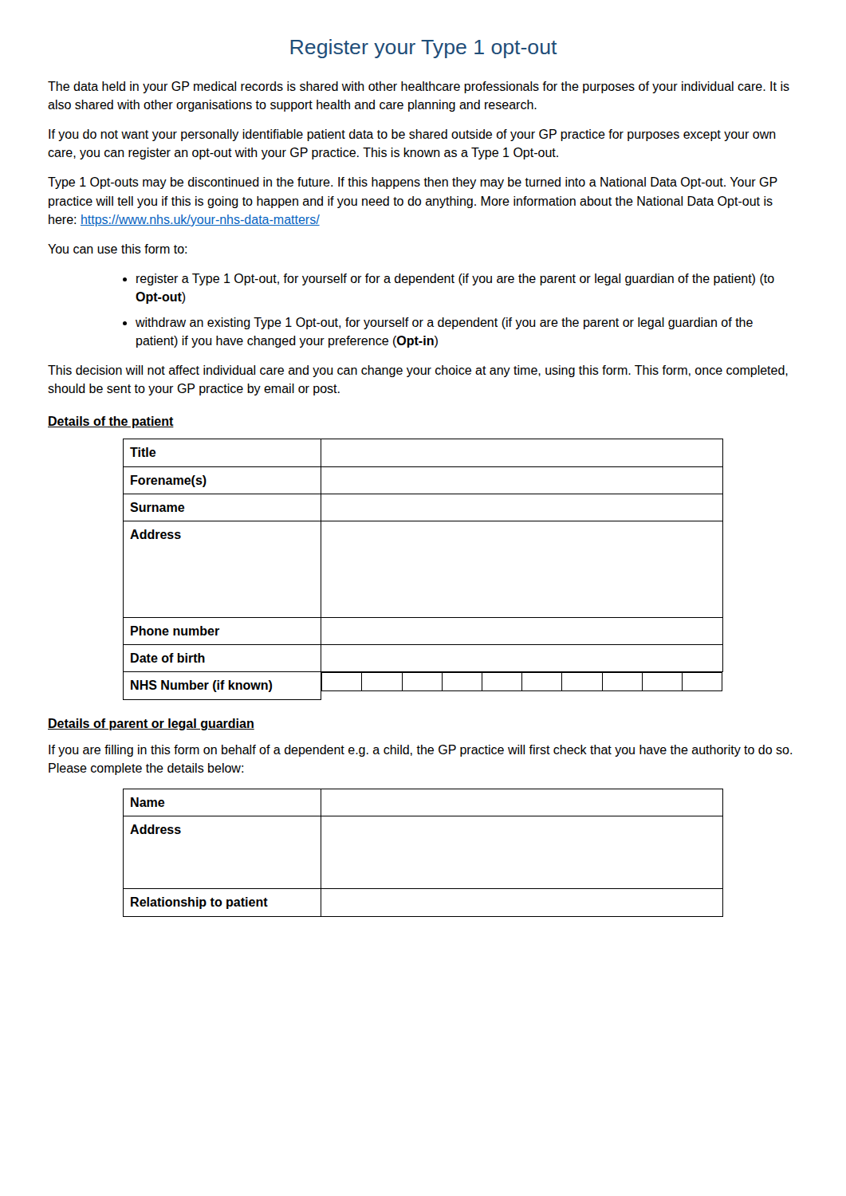Register your Type 1 opt-out
The data held in your GP medical records is shared with other healthcare professionals for the purposes of your individual care. It is also shared with other organisations to support health and care planning and research.
If you do not want your personally identifiable patient data to be shared outside of your GP practice for purposes except your own care, you can register an opt-out with your GP practice. This is known as a Type 1 Opt-out.
Type 1 Opt-outs may be discontinued in the future. If this happens then they may be turned into a National Data Opt-out. Your GP practice will tell you if this is going to happen and if you need to do anything. More information about the National Data Opt-out is here: https://www.nhs.uk/your-nhs-data-matters/
You can use this form to:
register a Type 1 Opt-out, for yourself or for a dependent (if you are the parent or legal guardian of the patient) (to Opt-out)
withdraw an existing Type 1 Opt-out, for yourself or a dependent (if you are the parent or legal guardian of the patient) if you have changed your preference (Opt-in)
This decision will not affect individual care and you can change your choice at any time, using this form. This form, once completed, should be sent to your GP practice by email or post.
Details of the patient
| Title | |
| Forename(s) | |
| Surname | |
| Address | |
| Phone number | |
| Date of birth | |
| NHS Number (if known) | |
Details of parent or legal guardian
If you are filling in this form on behalf of a dependent e.g. a child, the GP practice will first check that you have the authority to do so. Please complete the details below:
| Name | |
| Address | |
| Relationship to patient | |